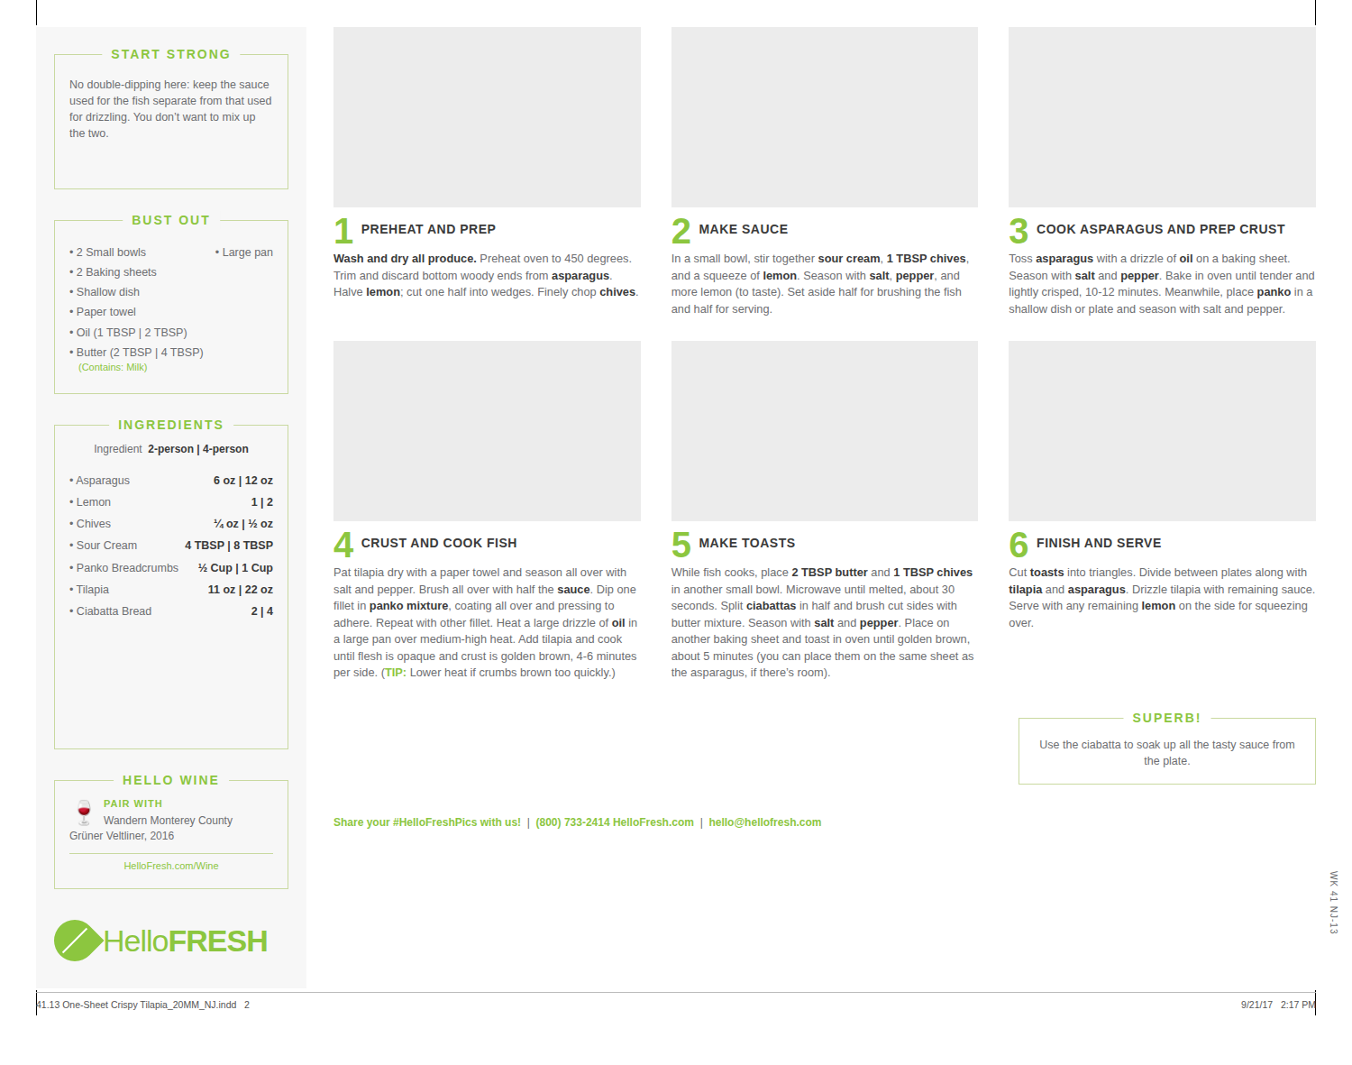START STRONG
No double-dipping here: keep the sauce used for the fish separate from that used for drizzling. You don’t want to mix up the two.
BUST OUT
2 Small bowls
2 Baking sheets
Shallow dish
Paper towel
Oil (1 TBSP | 2 TBSP)
Butter (2 TBSP | 4 TBSP)(Contains: Milk)
Large pan
INGREDIENTS
Ingredient 2-person | 4-person
| • Asparagus | 6 oz / 12 oz |
| • Lemon | 1 / 2 |
| • Chives | ¼ oz / ½ oz |
| • Sour Cream | 4 TBSP / 8 TBSP |
| • Panko Breadcrumbs | ½ Cup / 1 Cup |
| • Tilapia | 11 oz / 22 oz |
| • Ciabatta Bread | 2 / 4 |
HELLO WINE
🍷
PAIR WITH
Wandern Monterey County
Grüner Veltliner, 2016
HelloFresh.com/Wine
Hello FRESH
1 PREHEAT AND PREP
Wash and dry all produce. Preheat oven to 450 degrees. Trim and discard bottom woody ends from asparagus. Halve lemon; cut one half into wedges. Finely chop chives.
2 MAKE SAUCE
In a small bowl, stir together sour cream, 1 TBSP chives, and a squeeze of lemon. Season with salt, pepper, and more lemon (to taste). Set aside half for brushing the fish and half for serving.
3 COOK ASPARAGUS AND PREP CRUST
Toss asparagus with a drizzle of oil on a baking sheet. Season with salt and pepper. Bake in oven until tender and lightly crisped, 10-12 minutes. Meanwhile, place panko in a shallow dish or plate and season with salt and pepper.
4 CRUST AND COOK FISH
Pat tilapia dry with a paper towel and season all over with salt and pepper. Brush all over with half the sauce. Dip one fillet in panko mixture, coating all over and pressing to adhere. Repeat with other fillet. Heat a large drizzle of oil in a large pan over medium-high heat. Add tilapia and cook until flesh is opaque and crust is golden brown, 4-6 minutes per side. (TIP: Lower heat if crumbs brown too quickly.)
5 MAKE TOASTS
While fish cooks, place 2 TBSP butter and 1 TBSP chives in another small bowl. Microwave until melted, about 30 seconds. Split ciabattas in half and brush cut sides with butter mixture. Season with salt and pepper. Place on another baking sheet and toast in oven until golden brown, about 5 minutes (you can place them on the same sheet as the asparagus, if there’s room).
6 FINISH AND SERVE
Cut toasts into triangles. Divide between plates along with tilapia and asparagus. Drizzle tilapia with remaining sauce. Serve with any remaining lemon on the side for squeezing over.
SUPERB!
Use the ciabatta to soak up all the tasty sauce from the plate.
Share your #HelloFreshPics with us! | (800) 733-2414 HelloFresh.com | hello@hellofresh.com
WK 41 NJ-13
41.13 One-Sheet Crispy Tilapia_20MM_NJ.indd 2 9/21/17 2:17 PM